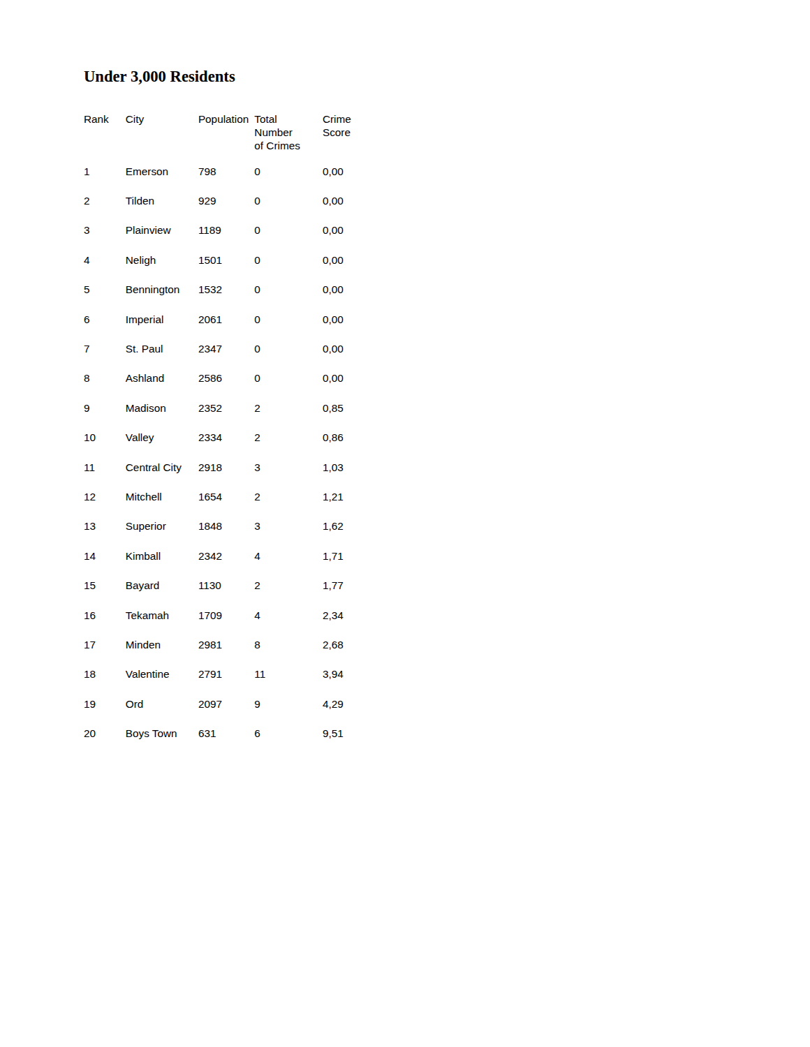Under 3,000 Residents
| Rank | City | Population | Total Number of Crimes | Crime Score |
| --- | --- | --- | --- | --- |
| 1 | Emerson | 798 | 0 | 0,00 |
| 2 | Tilden | 929 | 0 | 0,00 |
| 3 | Plainview | 1189 | 0 | 0,00 |
| 4 | Neligh | 1501 | 0 | 0,00 |
| 5 | Bennington | 1532 | 0 | 0,00 |
| 6 | Imperial | 2061 | 0 | 0,00 |
| 7 | St. Paul | 2347 | 0 | 0,00 |
| 8 | Ashland | 2586 | 0 | 0,00 |
| 9 | Madison | 2352 | 2 | 0,85 |
| 10 | Valley | 2334 | 2 | 0,86 |
| 11 | Central City | 2918 | 3 | 1,03 |
| 12 | Mitchell | 1654 | 2 | 1,21 |
| 13 | Superior | 1848 | 3 | 1,62 |
| 14 | Kimball | 2342 | 4 | 1,71 |
| 15 | Bayard | 1130 | 2 | 1,77 |
| 16 | Tekamah | 1709 | 4 | 2,34 |
| 17 | Minden | 2981 | 8 | 2,68 |
| 18 | Valentine | 2791 | 11 | 3,94 |
| 19 | Ord | 2097 | 9 | 4,29 |
| 20 | Boys Town | 631 | 6 | 9,51 |